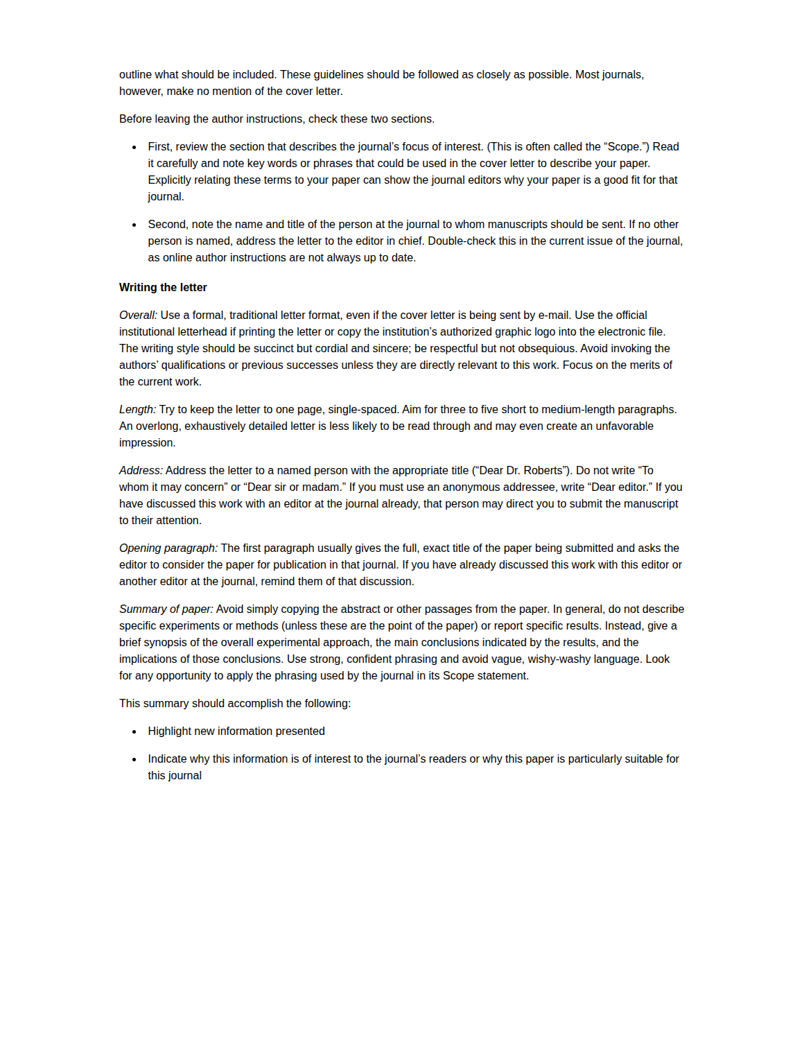outline what should be included. These guidelines should be followed as closely as possible. Most journals, however, make no mention of the cover letter.
Before leaving the author instructions, check these two sections.
First, review the section that describes the journal’s focus of interest. (This is often called the “Scope.”) Read it carefully and note key words or phrases that could be used in the cover letter to describe your paper. Explicitly relating these terms to your paper can show the journal editors why your paper is a good fit for that journal.
Second, note the name and title of the person at the journal to whom manuscripts should be sent. If no other person is named, address the letter to the editor in chief. Double-check this in the current issue of the journal, as online author instructions are not always up to date.
Writing the letter
Overall: Use a formal, traditional letter format, even if the cover letter is being sent by e-mail. Use the official institutional letterhead if printing the letter or copy the institution’s authorized graphic logo into the electronic file. The writing style should be succinct but cordial and sincere; be respectful but not obsequious. Avoid invoking the authors’ qualifications or previous successes unless they are directly relevant to this work. Focus on the merits of the current work.
Length: Try to keep the letter to one page, single-spaced. Aim for three to five short to medium-length paragraphs. An overlong, exhaustively detailed letter is less likely to be read through and may even create an unfavorable impression.
Address: Address the letter to a named person with the appropriate title (“Dear Dr. Roberts”). Do not write “To whom it may concern” or “Dear sir or madam.” If you must use an anonymous addressee, write “Dear editor.” If you have discussed this work with an editor at the journal already, that person may direct you to submit the manuscript to their attention.
Opening paragraph: The first paragraph usually gives the full, exact title of the paper being submitted and asks the editor to consider the paper for publication in that journal. If you have already discussed this work with this editor or another editor at the journal, remind them of that discussion.
Summary of paper: Avoid simply copying the abstract or other passages from the paper. In general, do not describe specific experiments or methods (unless these are the point of the paper) or report specific results. Instead, give a brief synopsis of the overall experimental approach, the main conclusions indicated by the results, and the implications of those conclusions. Use strong, confident phrasing and avoid vague, wishy-washy language. Look for any opportunity to apply the phrasing used by the journal in its Scope statement.
This summary should accomplish the following:
Highlight new information presented
Indicate why this information is of interest to the journal’s readers or why this paper is particularly suitable for this journal